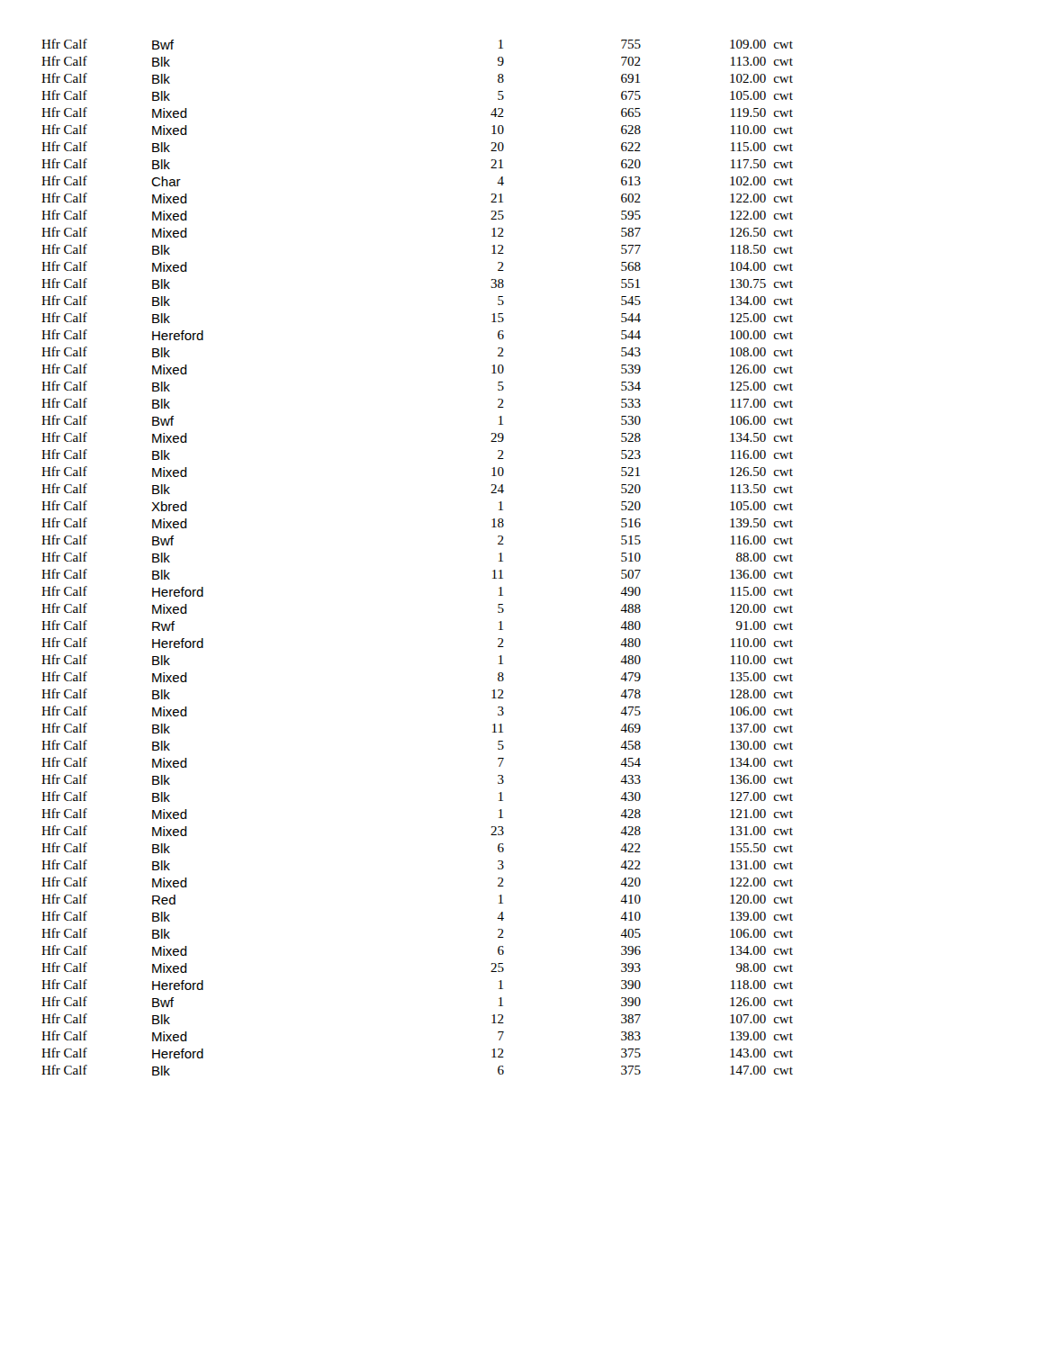| Hfr Calf | Bwf | 1 | 755 | 109.00 | cwt |
| Hfr Calf | Blk | 9 | 702 | 113.00 | cwt |
| Hfr Calf | Blk | 8 | 691 | 102.00 | cwt |
| Hfr Calf | Blk | 5 | 675 | 105.00 | cwt |
| Hfr Calf | Mixed | 42 | 665 | 119.50 | cwt |
| Hfr Calf | Mixed | 10 | 628 | 110.00 | cwt |
| Hfr Calf | Blk | 20 | 622 | 115.00 | cwt |
| Hfr Calf | Blk | 21 | 620 | 117.50 | cwt |
| Hfr Calf | Char | 4 | 613 | 102.00 | cwt |
| Hfr Calf | Mixed | 21 | 602 | 122.00 | cwt |
| Hfr Calf | Mixed | 25 | 595 | 122.00 | cwt |
| Hfr Calf | Mixed | 12 | 587 | 126.50 | cwt |
| Hfr Calf | Blk | 12 | 577 | 118.50 | cwt |
| Hfr Calf | Mixed | 2 | 568 | 104.00 | cwt |
| Hfr Calf | Blk | 38 | 551 | 130.75 | cwt |
| Hfr Calf | Blk | 5 | 545 | 134.00 | cwt |
| Hfr Calf | Blk | 15 | 544 | 125.00 | cwt |
| Hfr Calf | Hereford | 6 | 544 | 100.00 | cwt |
| Hfr Calf | Blk | 2 | 543 | 108.00 | cwt |
| Hfr Calf | Mixed | 10 | 539 | 126.00 | cwt |
| Hfr Calf | Blk | 5 | 534 | 125.00 | cwt |
| Hfr Calf | Blk | 2 | 533 | 117.00 | cwt |
| Hfr Calf | Bwf | 1 | 530 | 106.00 | cwt |
| Hfr Calf | Mixed | 29 | 528 | 134.50 | cwt |
| Hfr Calf | Blk | 2 | 523 | 116.00 | cwt |
| Hfr Calf | Mixed | 10 | 521 | 126.50 | cwt |
| Hfr Calf | Blk | 24 | 520 | 113.50 | cwt |
| Hfr Calf | Xbred | 1 | 520 | 105.00 | cwt |
| Hfr Calf | Mixed | 18 | 516 | 139.50 | cwt |
| Hfr Calf | Bwf | 2 | 515 | 116.00 | cwt |
| Hfr Calf | Blk | 1 | 510 | 88.00 | cwt |
| Hfr Calf | Blk | 11 | 507 | 136.00 | cwt |
| Hfr Calf | Hereford | 1 | 490 | 115.00 | cwt |
| Hfr Calf | Mixed | 5 | 488 | 120.00 | cwt |
| Hfr Calf | Rwf | 1 | 480 | 91.00 | cwt |
| Hfr Calf | Hereford | 2 | 480 | 110.00 | cwt |
| Hfr Calf | Blk | 1 | 480 | 110.00 | cwt |
| Hfr Calf | Mixed | 8 | 479 | 135.00 | cwt |
| Hfr Calf | Blk | 12 | 478 | 128.00 | cwt |
| Hfr Calf | Mixed | 3 | 475 | 106.00 | cwt |
| Hfr Calf | Blk | 11 | 469 | 137.00 | cwt |
| Hfr Calf | Blk | 5 | 458 | 130.00 | cwt |
| Hfr Calf | Mixed | 7 | 454 | 134.00 | cwt |
| Hfr Calf | Blk | 3 | 433 | 136.00 | cwt |
| Hfr Calf | Blk | 1 | 430 | 127.00 | cwt |
| Hfr Calf | Mixed | 1 | 428 | 121.00 | cwt |
| Hfr Calf | Mixed | 23 | 428 | 131.00 | cwt |
| Hfr Calf | Blk | 6 | 422 | 155.50 | cwt |
| Hfr Calf | Blk | 3 | 422 | 131.00 | cwt |
| Hfr Calf | Mixed | 2 | 420 | 122.00 | cwt |
| Hfr Calf | Red | 1 | 410 | 120.00 | cwt |
| Hfr Calf | Blk | 4 | 410 | 139.00 | cwt |
| Hfr Calf | Blk | 2 | 405 | 106.00 | cwt |
| Hfr Calf | Mixed | 6 | 396 | 134.00 | cwt |
| Hfr Calf | Mixed | 25 | 393 | 98.00 | cwt |
| Hfr Calf | Hereford | 1 | 390 | 118.00 | cwt |
| Hfr Calf | Bwf | 1 | 390 | 126.00 | cwt |
| Hfr Calf | Blk | 12 | 387 | 107.00 | cwt |
| Hfr Calf | Mixed | 7 | 383 | 139.00 | cwt |
| Hfr Calf | Hereford | 12 | 375 | 143.00 | cwt |
| Hfr Calf | Blk | 6 | 375 | 147.00 | cwt |